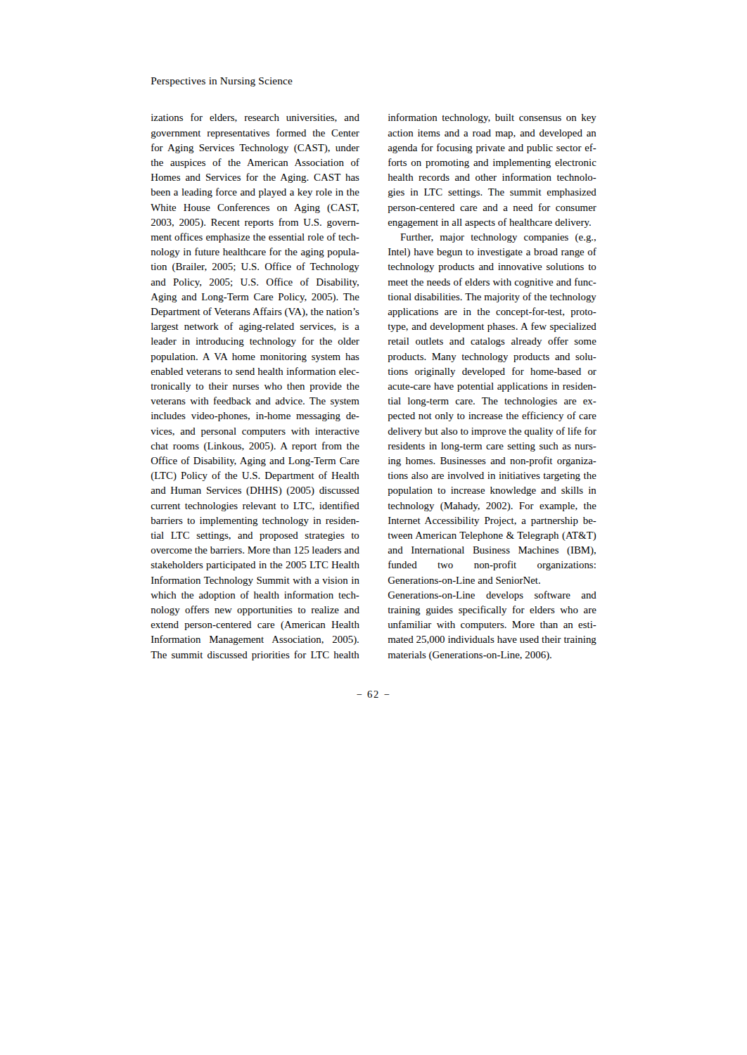Perspectives in Nursing Science
izations for elders, research universities, and government representatives formed the Center for Aging Services Technology (CAST), under the auspices of the American Association of Homes and Services for the Aging. CAST has been a leading force and played a key role in the White House Conferences on Aging (CAST, 2003, 2005). Recent reports from U.S. government offices emphasize the essential role of technology in future healthcare for the aging population (Brailer, 2005; U.S. Office of Technology and Policy, 2005; U.S. Office of Disability, Aging and Long-Term Care Policy, 2005). The Department of Veterans Affairs (VA), the nation’s largest network of aging-related services, is a leader in introducing technology for the older population. A VA home monitoring system has enabled veterans to send health information electronically to their nurses who then provide the veterans with feedback and advice. The system includes video-phones, in-home messaging devices, and personal computers with interactive chat rooms (Linkous, 2005). A report from the Office of Disability, Aging and Long-Term Care (LTC) Policy of the U.S. Department of Health and Human Services (DHHS) (2005) discussed current technologies relevant to LTC, identified barriers to implementing technology in residential LTC settings, and proposed strategies to overcome the barriers. More than 125 leaders and stakeholders participated in the 2005 LTC Health Information Technology Summit with a vision in which the adoption of health information technology offers new opportunities to realize and extend person-centered care (American Health Information Management Association, 2005). The summit discussed priorities for LTC health information technology, built consensus on key action items and a road map, and developed an agenda for focusing private and public sector efforts on promoting and implementing electronic health records and other information technologies in LTC settings. The summit emphasized person-centered care and a need for consumer engagement in all aspects of healthcare delivery.
Further, major technology companies (e.g., Intel) have begun to investigate a broad range of technology products and innovative solutions to meet the needs of elders with cognitive and functional disabilities. The majority of the technology applications are in the concept-for-test, prototype, and development phases. A few specialized retail outlets and catalogs already offer some products. Many technology products and solutions originally developed for home-based or acute-care have potential applications in residential long-term care. The technologies are expected not only to increase the efficiency of care delivery but also to improve the quality of life for residents in long-term care setting such as nursing homes. Businesses and non-profit organizations also are involved in initiatives targeting the population to increase knowledge and skills in technology (Mahady, 2002). For example, the Internet Accessibility Project, a partnership between American Telephone & Telegraph (AT&T) and International Business Machines (IBM), funded two non-profit organizations: Generations-on-Line and SeniorNet.
Generations-on-Line develops software and training guides specifically for elders who are unfamiliar with computers. More than an estimated 25,000 individuals have used their training materials (Generations-on-Line, 2006).
− 62 −